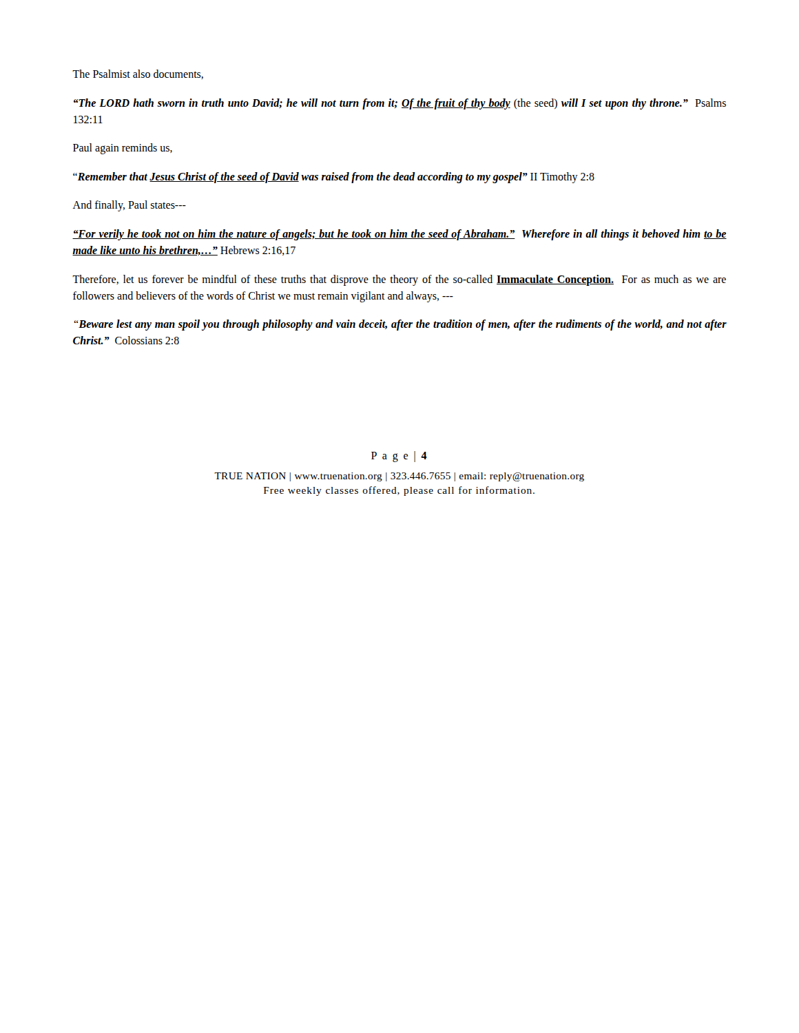The Psalmist also documents,
“The LORD hath sworn in truth unto David; he will not turn from it; Of the fruit of thy body (the seed) will I set upon thy throne.” Psalms 132:11
Paul again reminds us,
“Remember that Jesus Christ of the seed of David was raised from the dead according to my gospel” II Timothy 2:8
And finally, Paul states---
“For verily he took not on him the nature of angels; but he took on him the seed of Abraham.” Wherefore in all things it behoved him to be made like unto his brethren,…” Hebrews 2:16,17
Therefore, let us forever be mindful of these truths that disprove the theory of the so-called Immaculate Conception. For as much as we are followers and believers of the words of Christ we must remain vigilant and always, ---
“Beware lest any man spoil you through philosophy and vain deceit, after the tradition of men, after the rudiments of the world, and not after Christ.” Colossians 2:8
P a g e | 4
TRUE NATION | www.truenation.org | 323.446.7655 | email: reply@truenation.org
Free weekly classes offered, please call for information.